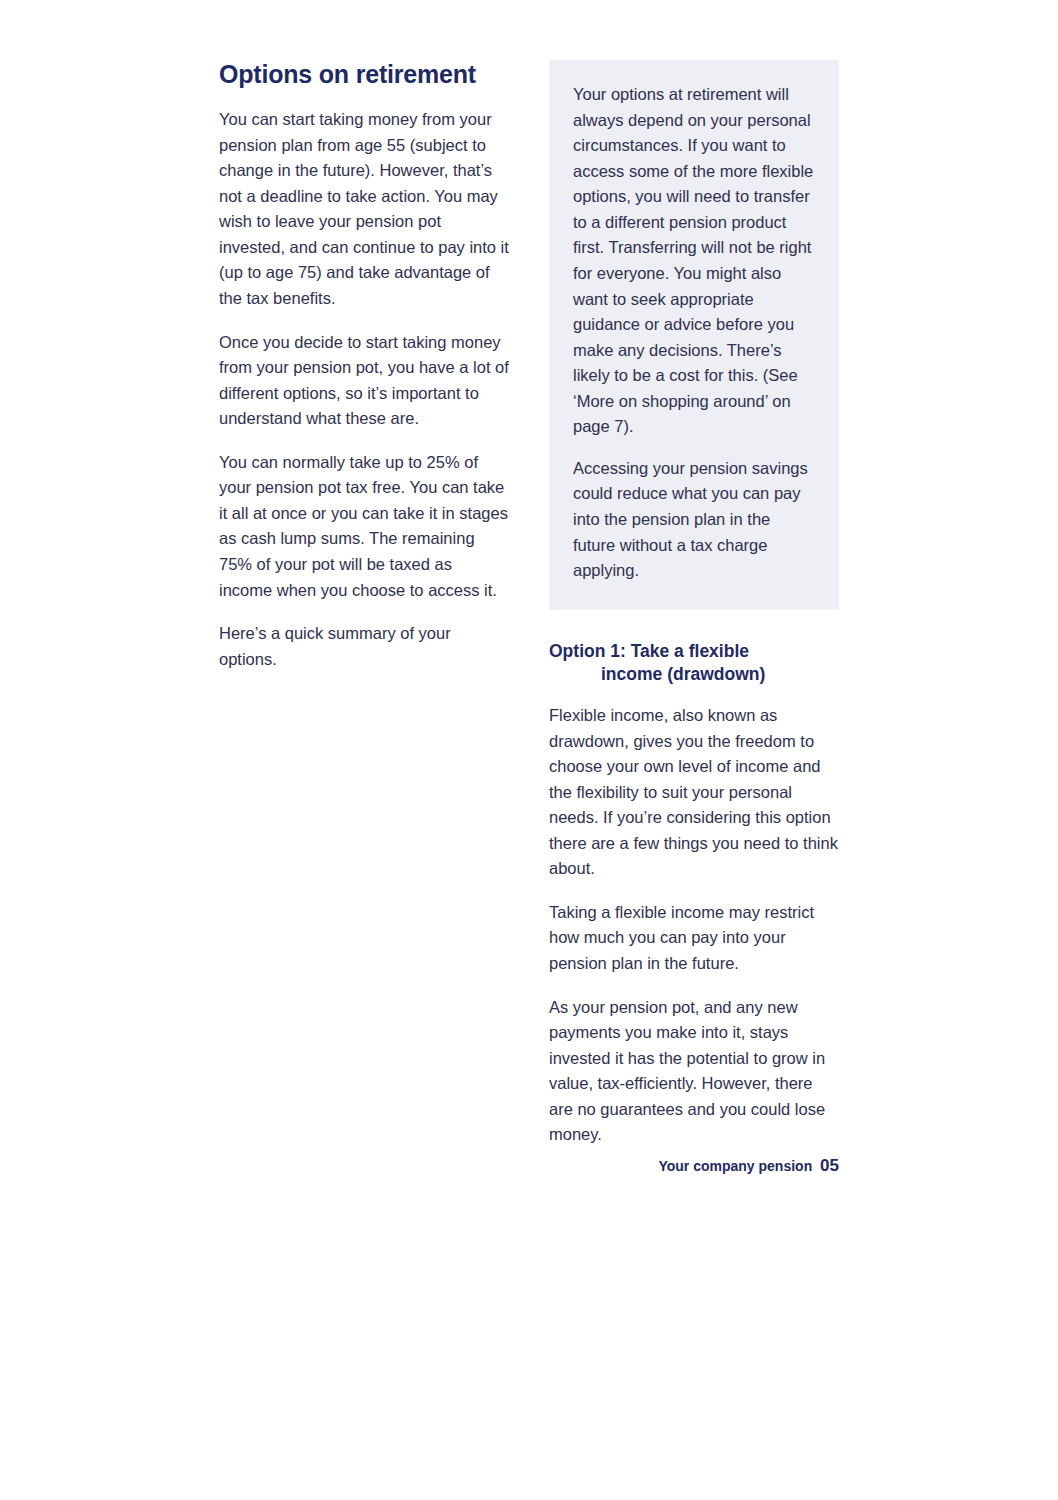Options on retirement
You can start taking money from your pension plan from age 55 (subject to change in the future). However, that’s not a deadline to take action. You may wish to leave your pension pot invested, and can continue to pay into it (up to age 75) and take advantage of the tax benefits.
Once you decide to start taking money from your pension pot, you have a lot of different options, so it’s important to understand what these are.
You can normally take up to 25% of your pension pot tax free. You can take it all at once or you can take it in stages as cash lump sums. The remaining 75% of your pot will be taxed as income when you choose to access it.
Here’s a quick summary of your options.
Your options at retirement will always depend on your personal circumstances. If you want to access some of the more flexible options, you will need to transfer to a different pension product first. Transferring will not be right for everyone. You might also want to seek appropriate guidance or advice before you make any decisions. There’s likely to be a cost for this. (See ‘More on shopping around’ on page 7).
Accessing your pension savings could reduce what you can pay into the pension plan in the future without a tax charge applying.
Option 1: Take a flexibleincome (drawdown)
Flexible income, also known as drawdown, gives you the freedom to choose your own level of income and the flexibility to suit your personal needs. If you’re considering this option there are a few things you need to think about.
Taking a flexible income may restrict how much you can pay into your pension plan in the future.
As your pension pot, and any new payments you make into it, stays invested it has the potential to grow in value, tax-efficiently. However, there are no guarantees and you could lose money.
Your company pension 05